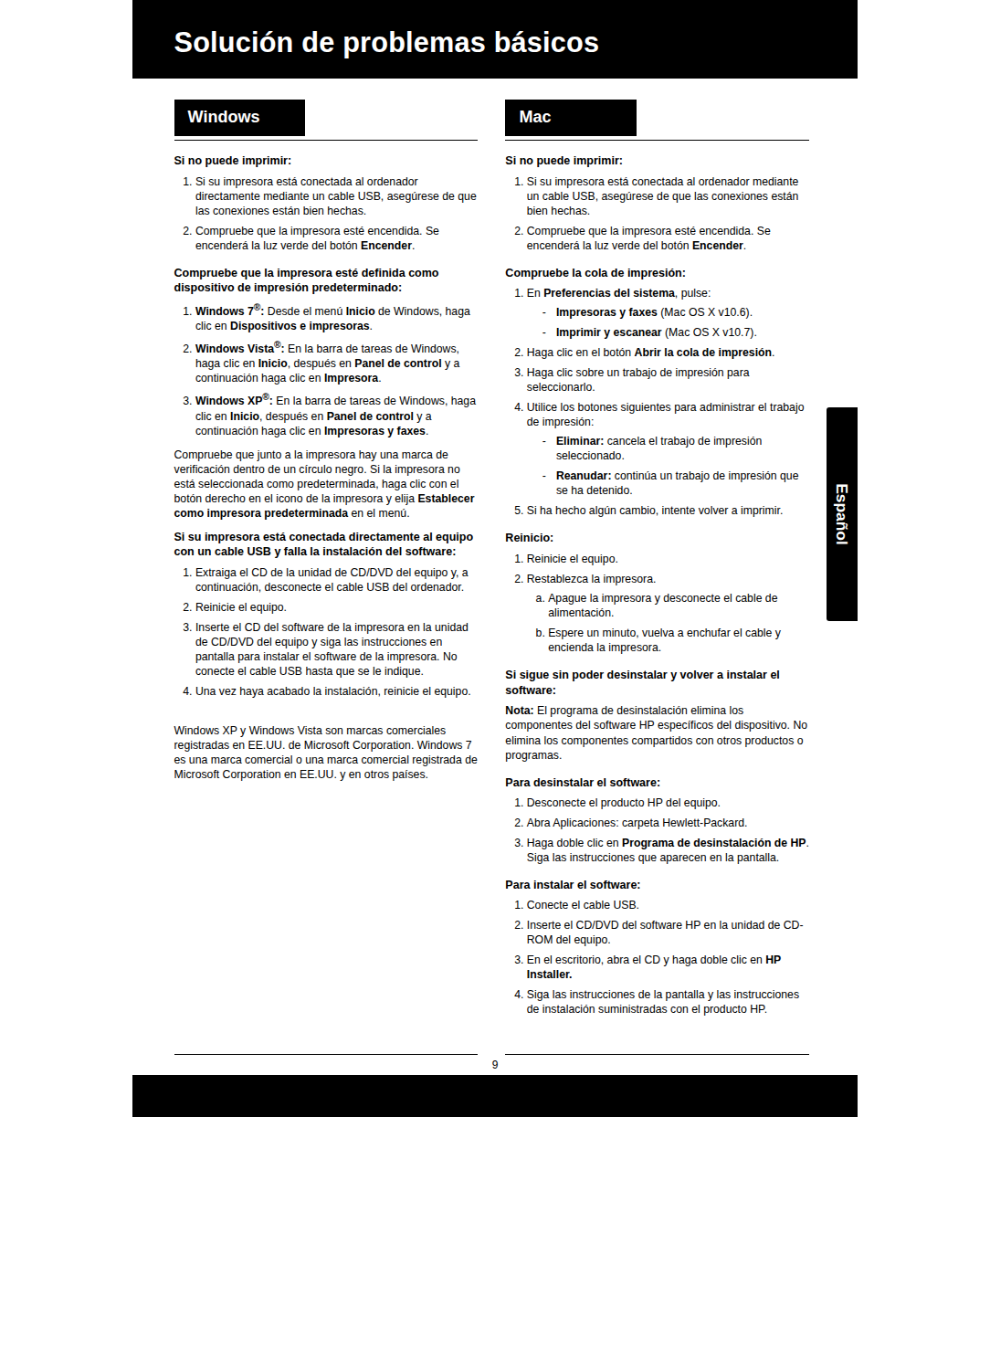Solución de problemas básicos
Español
Windows
Si no puede imprimir:
Si su impresora está conectada al ordenador directamente mediante un cable USB, asegúrese de que las conexiones están bien hechas.
Compruebe que la impresora esté encendida. Se encenderá la luz verde del botón Encender.
Compruebe que la impresora esté definida como dispositivo de impresión predeterminado:
Windows 7®: Desde el menú Inicio de Windows, haga clic en Dispositivos e impresoras.
Windows Vista®: En la barra de tareas de Windows, haga clic en Inicio, después en Panel de control y a continuación haga clic en Impresora.
Windows XP®: En la barra de tareas de Windows, haga clic en Inicio, después en Panel de control y a continuación haga clic en Impresoras y faxes.
Compruebe que junto a la impresora hay una marca de verificación dentro de un círculo negro. Si la impresora no está seleccionada como predeterminada, haga clic con el botón derecho en el icono de la impresora y elija Establecer como impresora predeterminada en el menú.
Si su impresora está conectada directamente al equipo con un cable USB y falla la instalación del software:
Extraiga el CD de la unidad de CD/DVD del equipo y, a continuación, desconecte el cable USB del ordenador.
Reinicie el equipo.
Inserte el CD del software de la impresora en la unidad de CD/DVD del equipo y siga las instrucciones en pantalla para instalar el software de la impresora. No conecte el cable USB hasta que se le indique.
Una vez haya acabado la instalación, reinicie el equipo.
Windows XP y Windows Vista son marcas comerciales registradas en EE.UU. de Microsoft Corporation. Windows 7 es una marca comercial o una marca comercial registrada de Microsoft Corporation en EE.UU. y en otros países.
Mac
Si no puede imprimir:
Si su impresora está conectada al ordenador mediante un cable USB, asegúrese de que las conexiones están bien hechas.
Compruebe que la impresora esté encendida. Se encenderá la luz verde del botón Encender.
Compruebe la cola de impresión:
En Preferencias del sistema, pulse:
Impresoras y faxes (Mac OS X v10.6).
Imprimir y escanear (Mac OS X v10.7).
Haga clic en el botón Abrir la cola de impresión.
Haga clic sobre un trabajo de impresión para seleccionarlo.
Utilice los botones siguientes para administrar el trabajo de impresión:
Eliminar: cancela el trabajo de impresión seleccionado.
Reanudar: continúa un trabajo de impresión que se ha detenido.
Si ha hecho algún cambio, intente volver a imprimir.
Reinicio:
Reinicie el equipo.
Restablezca la impresora.
Apague la impresora y desconecte el cable de alimentación.
Espere un minuto, vuelva a enchufar el cable y encienda la impresora.
Si sigue sin poder desinstalar y volver a instalar el software:
Nota: El programa de desinstalación elimina los componentes del software HP específicos del dispositivo. No elimina los componentes compartidos con otros productos o programas.
Para desinstalar el software:
Desconecte el producto HP del equipo.
Abra Aplicaciones: carpeta Hewlett-Packard.
Haga doble clic en Programa de desinstalación de HP. Siga las instrucciones que aparecen en la pantalla.
Para instalar el software:
Conecte el cable USB.
Inserte el CD/DVD del software HP en la unidad de CD-ROM del equipo.
En el escritorio, abra el CD y haga doble clic en HP Installer.
Siga las instrucciones de la pantalla y las instrucciones de instalación suministradas con el producto HP.
9